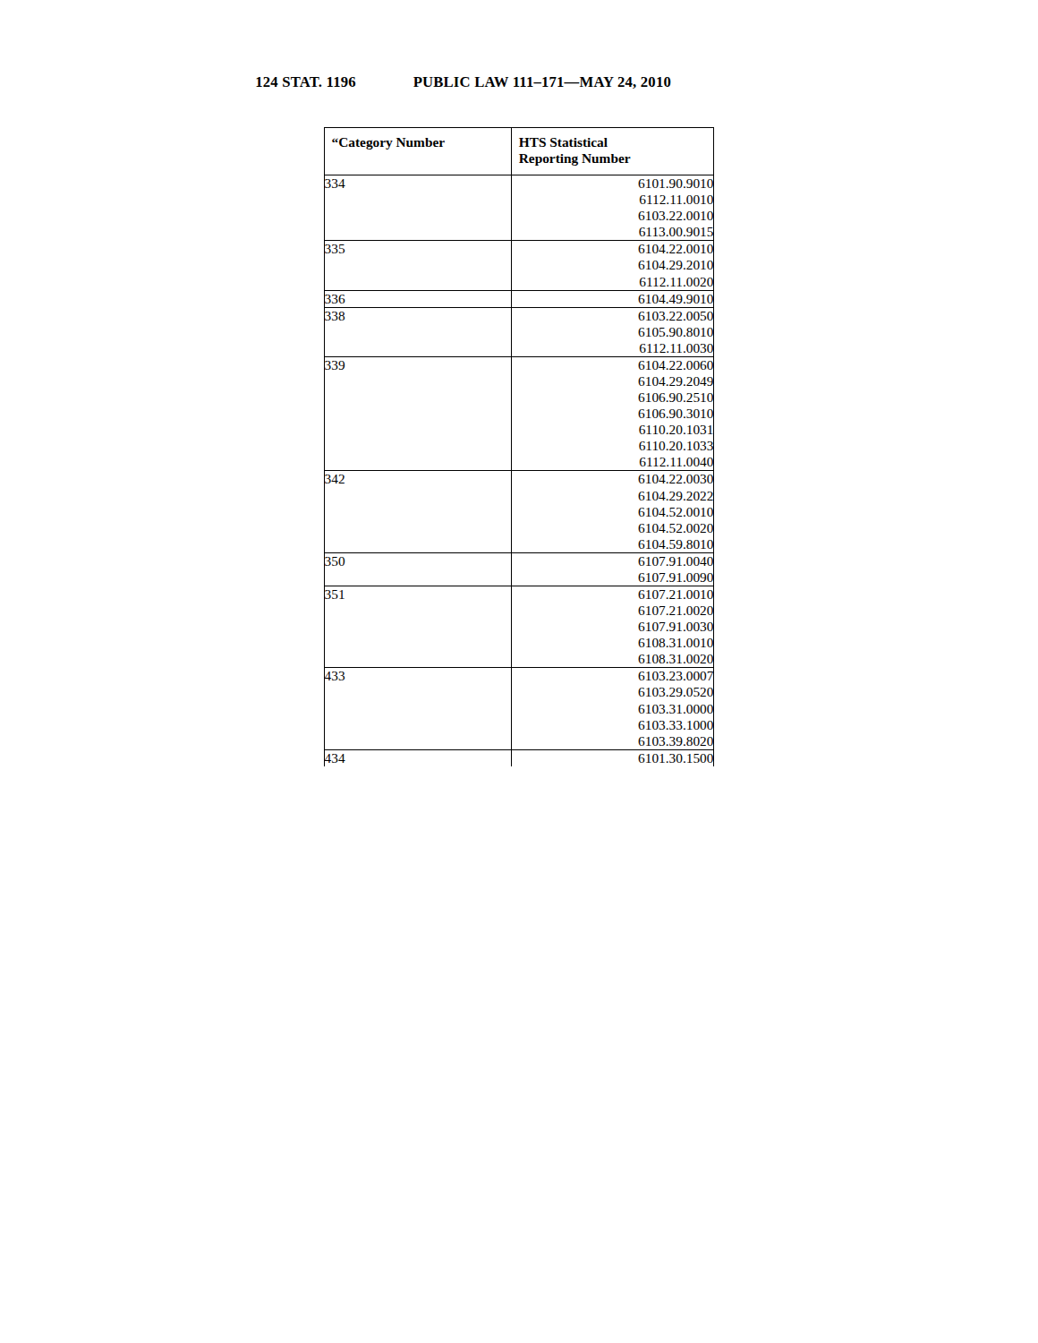124 STAT. 1196 PUBLIC LAW 111–171—MAY 24, 2010
| “Category Number | HTS Statistical Reporting Number |
| --- | --- |
| 334 | 6101.90.9010 6112.11.0010 6103.22.0010 6113.00.9015 |
| 335 | 6104.22.0010 6104.29.2010 6112.11.0020 |
| 336 | 6104.49.9010 |
| 338 | 6103.22.0050 6105.90.8010 6112.11.0030 |
| 339 | 6104.22.0060 6104.29.2049 6106.90.2510 6106.90.3010 6110.20.1031 6110.20.1033 6112.11.0040 |
| 342 | 6104.22.0030 6104.29.2022 6104.52.0010 6104.52.0020 6104.59.8010 |
| 350 | 6107.91.0040 6107.91.0090 |
| 351 | 6107.21.0010 6107.21.0020 6107.91.0030 6108.31.0010 6108.31.0020 |
| 433 | 6103.23.0007 6103.29.0520 6103.31.0000 6103.33.1000 6103.39.8020 |
| 434 | 6101.30.1500 |